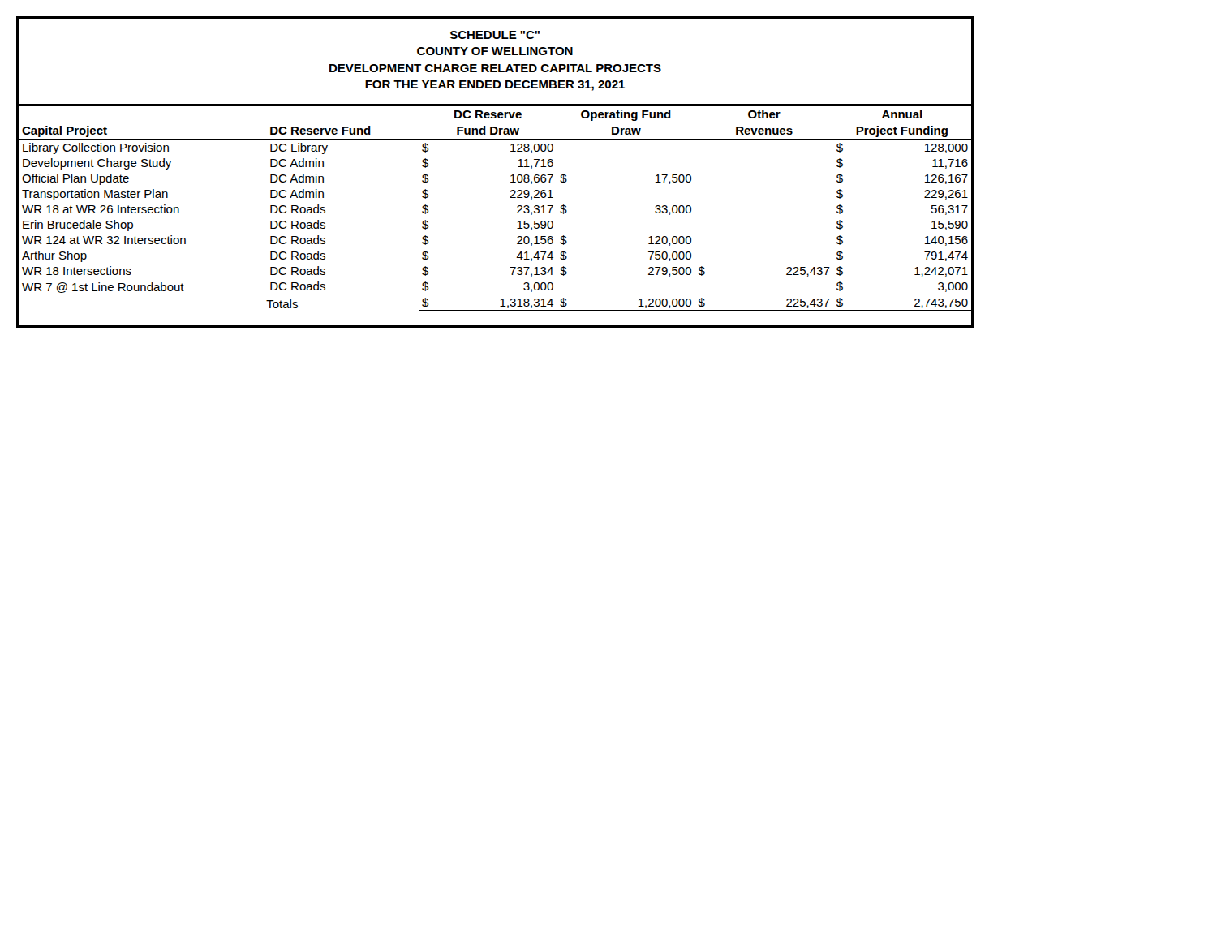SCHEDULE "C"
COUNTY OF WELLINGTON
DEVELOPMENT CHARGE RELATED CAPITAL PROJECTS
FOR THE YEAR ENDED DECEMBER 31, 2021
| | | DC Reserve | Operating Fund | Other | Annual |
| --- | --- | --- | --- | --- | --- |
| Capital Project | DC Reserve Fund | Fund Draw | Draw | Revenues | Project Funding |
| Library Collection Provision | DC Library | $ | 128,000 | | | | | $ | 128,000 |
| Development Charge Study | DC Admin | $ | 11,716 | | | | | $ | 11,716 |
| Official Plan Update | DC Admin | $ | 108,667 | $ | 17,500 | | | $ | 126,167 |
| Transportation Master Plan | DC Admin | $ | 229,261 | | | | | $ | 229,261 |
| WR 18 at WR 26 Intersection | DC Roads | $ | 23,317 | $ | 33,000 | | | $ | 56,317 |
| Erin Brucedale Shop | DC Roads | $ | 15,590 | | | | | $ | 15,590 |
| WR 124 at WR 32 Intersection | DC Roads | $ | 20,156 | $ | 120,000 | | | $ | 140,156 |
| Arthur Shop | DC Roads | $ | 41,474 | $ | 750,000 | | | $ | 791,474 |
| WR 18 Intersections | DC Roads | $ | 737,134 | $ | 279,500 | $ | 225,437 | $ | 1,242,071 |
| WR 7 @ 1st Line Roundabout | DC Roads | $ | 3,000 | | | | | $ | 3,000 |
| | Totals | $ | 1,318,314 | $ | 1,200,000 | $ | 225,437 | $ | 2,743,750 |